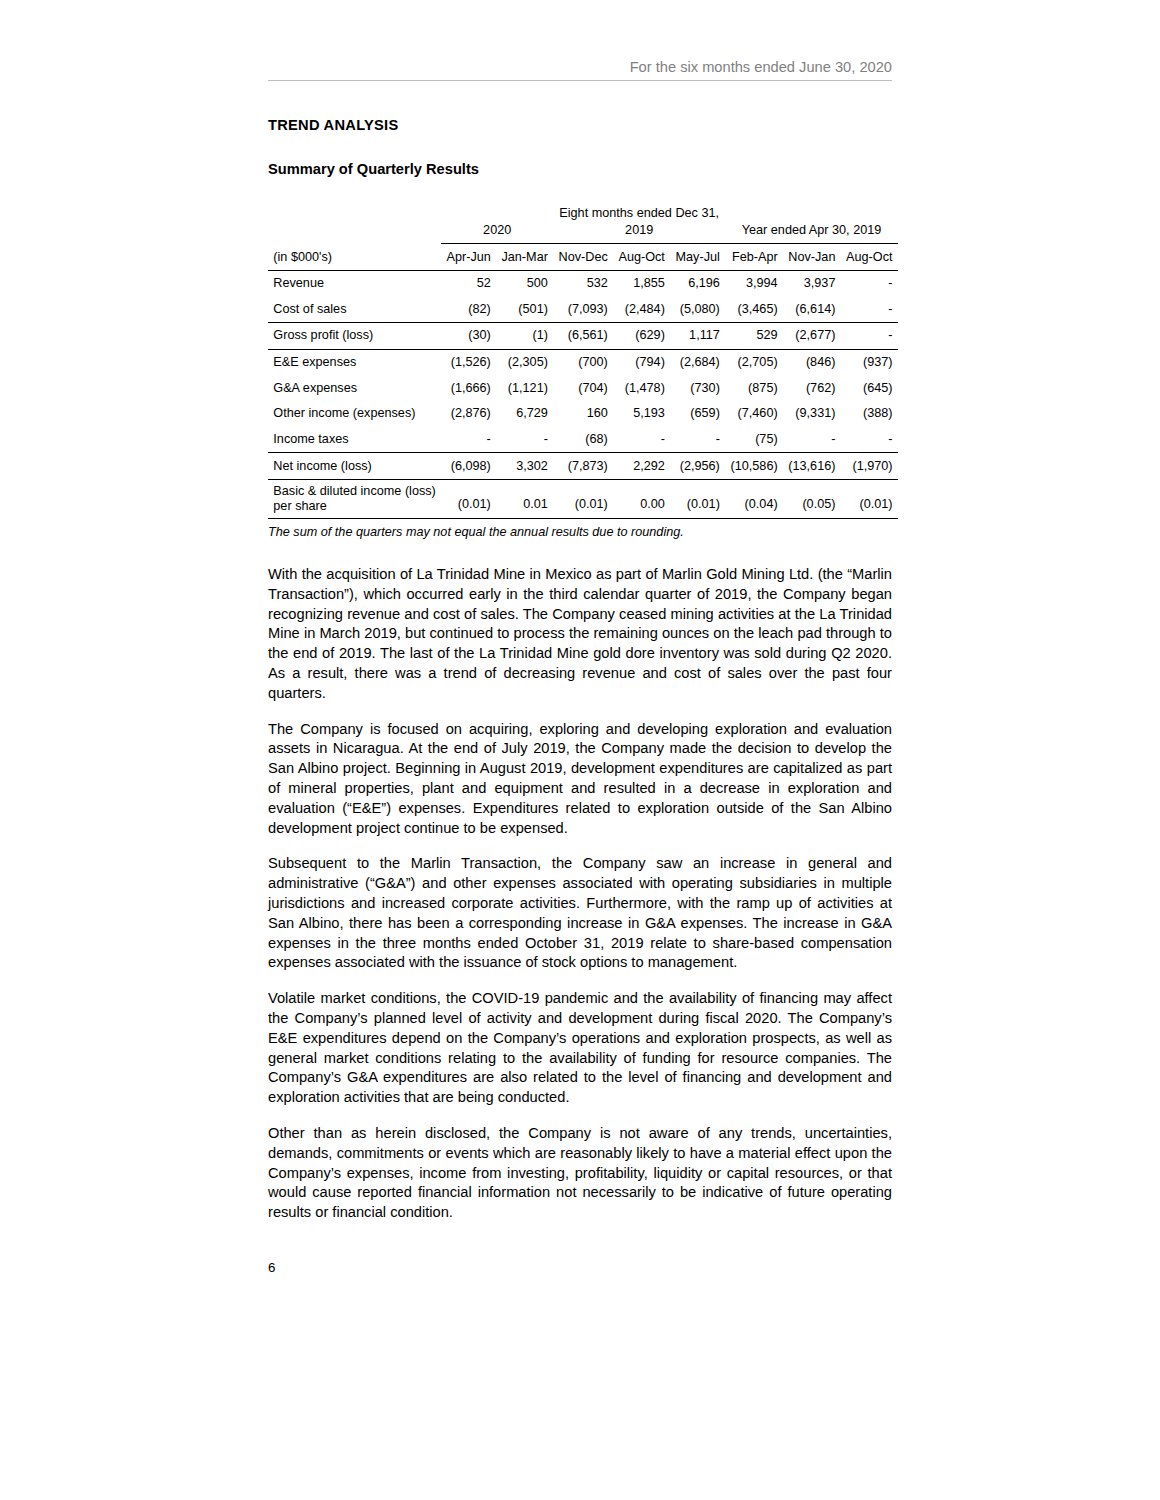For the six months ended June 30, 2020
TREND ANALYSIS
Summary of Quarterly Results
| | 2020 | Eight months ended Dec 31, 2019 | Year ended Apr 30, 2019 |
| --- | --- | --- | --- |
| (in $000's) | Apr-Jun | Jan-Mar | Nov-Dec | Aug-Oct | May-Jul | Feb-Apr | Nov-Jan | Aug-Oct |
| Revenue | 52 | 500 | 532 | 1,855 | 6,196 | 3,994 | 3,937 | - |
| Cost of sales | (82) | (501) | (7,093) | (2,484) | (5,080) | (3,465) | (6,614) | - |
| Gross profit (loss) | (30) | (1) | (6,561) | (629) | 1,117 | 529 | (2,677) | - |
| E&E expenses | (1,526) | (2,305) | (700) | (794) | (2,684) | (2,705) | (846) | (937) |
| G&A expenses | (1,666) | (1,121) | (704) | (1,478) | (730) | (875) | (762) | (645) |
| Other income (expenses) | (2,876) | 6,729 | 160 | 5,193 | (659) | (7,460) | (9,331) | (388) |
| Income taxes | - | - | (68) | - | - | (75) | - | - |
| Net income (loss) | (6,098) | 3,302 | (7,873) | 2,292 | (2,956) | (10,586) | (13,616) | (1,970) |
| Basic & diluted income (loss) per share | (0.01) | 0.01 | (0.01) | 0.00 | (0.01) | (0.04) | (0.05) | (0.01) |
The sum of the quarters may not equal the annual results due to rounding.
With the acquisition of La Trinidad Mine in Mexico as part of Marlin Gold Mining Ltd. (the “Marlin Transaction”), which occurred early in the third calendar quarter of 2019, the Company began recognizing revenue and cost of sales. The Company ceased mining activities at the La Trinidad Mine in March 2019, but continued to process the remaining ounces on the leach pad through to the end of 2019. The last of the La Trinidad Mine gold dore inventory was sold during Q2 2020. As a result, there was a trend of decreasing revenue and cost of sales over the past four quarters.
The Company is focused on acquiring, exploring and developing exploration and evaluation assets in Nicaragua. At the end of July 2019, the Company made the decision to develop the San Albino project. Beginning in August 2019, development expenditures are capitalized as part of mineral properties, plant and equipment and resulted in a decrease in exploration and evaluation (“E&E”) expenses. Expenditures related to exploration outside of the San Albino development project continue to be expensed.
Subsequent to the Marlin Transaction, the Company saw an increase in general and administrative (“G&A”) and other expenses associated with operating subsidiaries in multiple jurisdictions and increased corporate activities. Furthermore, with the ramp up of activities at San Albino, there has been a corresponding increase in G&A expenses. The increase in G&A expenses in the three months ended October 31, 2019 relate to share-based compensation expenses associated with the issuance of stock options to management.
Volatile market conditions, the COVID-19 pandemic and the availability of financing may affect the Company’s planned level of activity and development during fiscal 2020. The Company’s E&E expenditures depend on the Company’s operations and exploration prospects, as well as general market conditions relating to the availability of funding for resource companies. The Company’s G&A expenditures are also related to the level of financing and development and exploration activities that are being conducted.
Other than as herein disclosed, the Company is not aware of any trends, uncertainties, demands, commitments or events which are reasonably likely to have a material effect upon the Company’s expenses, income from investing, profitability, liquidity or capital resources, or that would cause reported financial information not necessarily to be indicative of future operating results or financial condition.
6